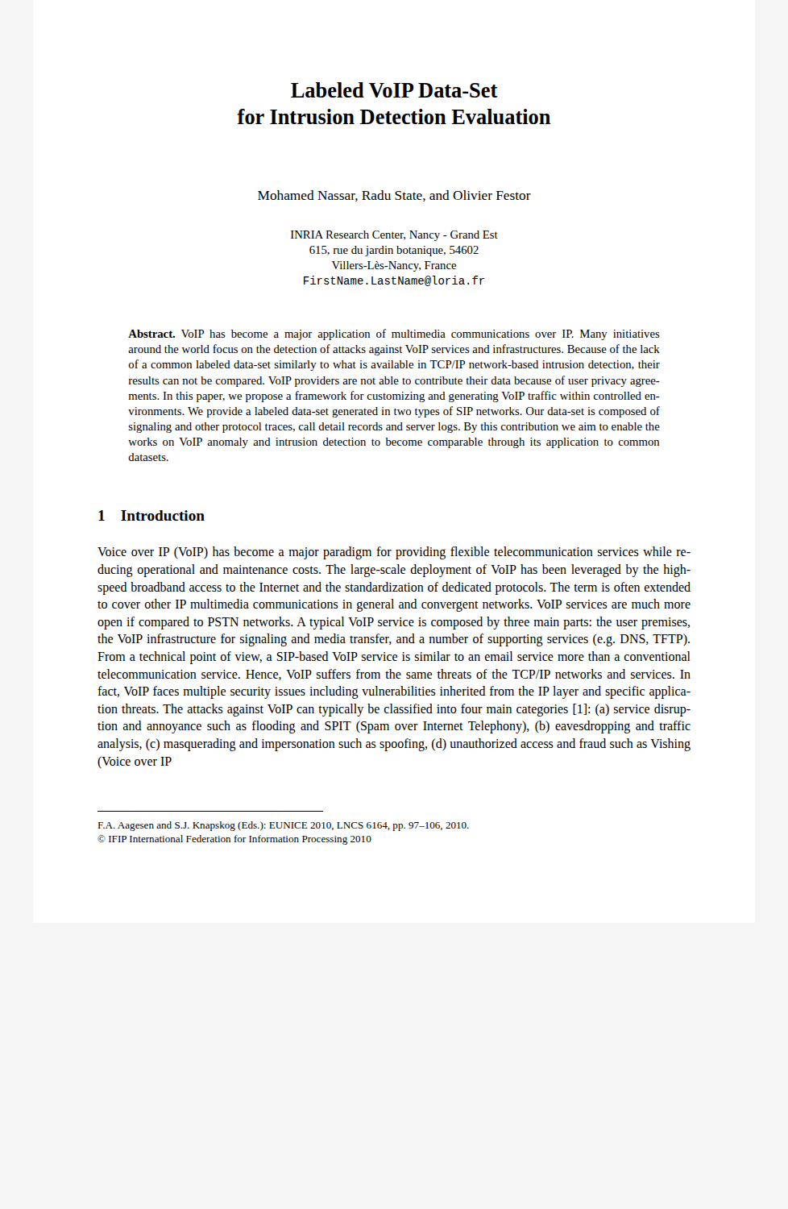Labeled VoIP Data-Set
for Intrusion Detection Evaluation
Mohamed Nassar, Radu State, and Olivier Festor
INRIA Research Center, Nancy - Grand Est
615, rue du jardin botanique, 54602
Villers-Lès-Nancy, France
FirstName.LastName@loria.fr
Abstract. VoIP has become a major application of multimedia communications over IP. Many initiatives around the world focus on the detection of attacks against VoIP services and infrastructures. Because of the lack of a common labeled data-set similarly to what is available in TCP/IP network-based intrusion detection, their results can not be compared. VoIP providers are not able to contribute their data because of user privacy agreements. In this paper, we propose a framework for customizing and generating VoIP traffic within controlled environments. We provide a labeled data-set generated in two types of SIP networks. Our data-set is composed of signaling and other protocol traces, call detail records and server logs. By this contribution we aim to enable the works on VoIP anomaly and intrusion detection to become comparable through its application to common datasets.
1 Introduction
Voice over IP (VoIP) has become a major paradigm for providing flexible telecommunication services while reducing operational and maintenance costs. The large-scale deployment of VoIP has been leveraged by the high-speed broadband access to the Internet and the standardization of dedicated protocols. The term is often extended to cover other IP multimedia communications in general and convergent networks. VoIP services are much more open if compared to PSTN networks. A typical VoIP service is composed by three main parts: the user premises, the VoIP infrastructure for signaling and media transfer, and a number of supporting services (e.g. DNS, TFTP). From a technical point of view, a SIP-based VoIP service is similar to an email service more than a conventional telecommunication service. Hence, VoIP suffers from the same threats of the TCP/IP networks and services. In fact, VoIP faces multiple security issues including vulnerabilities inherited from the IP layer and specific application threats. The attacks against VoIP can typically be classified into four main categories [1]: (a) service disruption and annoyance such as flooding and SPIT (Spam over Internet Telephony), (b) eavesdropping and traffic analysis, (c) masquerading and impersonation such as spoofing, (d) unauthorized access and fraud such as Vishing (Voice over IP
F.A. Aagesen and S.J. Knapskog (Eds.): EUNICE 2010, LNCS 6164, pp. 97–106, 2010.
© IFIP International Federation for Information Processing 2010